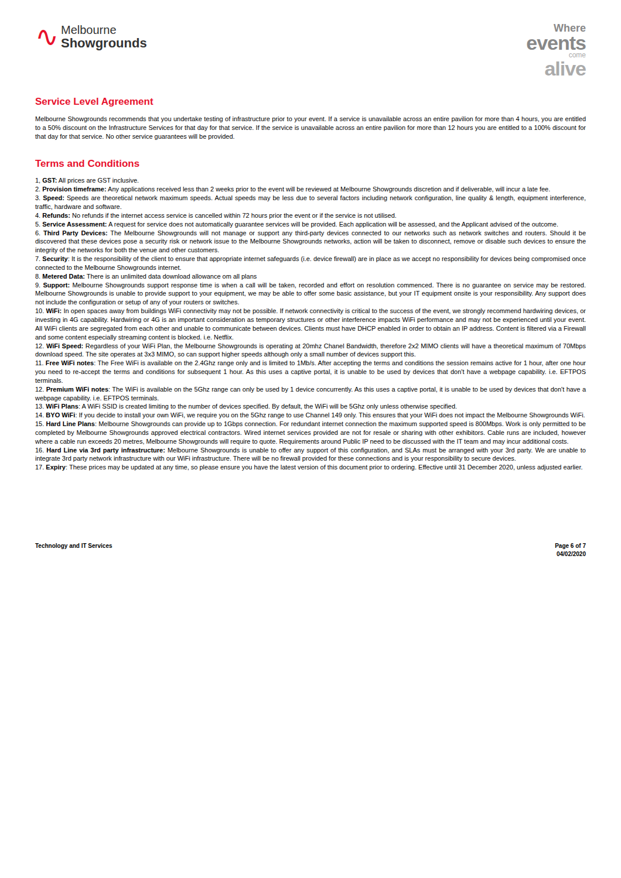∿
Melbourne
Showgrounds
Where
events
come
alive
Service Level Agreement
Melbourne Showgrounds recommends that you undertake testing of infrastructure prior to your event. If a service is unavailable across an entire pavilion for more than 4 hours, you are entitled to a 50% discount on the Infrastructure Services for that day for that service. If the service is unavailable across an entire pavilion for more than 12 hours you are entitled to a 100% discount for that day for that service. No other service guarantees will be provided.
Terms and Conditions
1, GST: All prices are GST inclusive.
2. Provision timeframe: Any applications received less than 2 weeks prior to the event will be reviewed at Melbourne Showgrounds discretion and if deliverable, will incur a late fee.
3. Speed: Speeds are theoretical network maximum speeds. Actual speeds may be less due to several factors including network configuration, line quality & length, equipment interference, traffic, hardware and software.
4. Refunds: No refunds if the internet access service is cancelled within 72 hours prior the event or if the service is not utilised.
5. Service Assessment: A request for service does not automatically guarantee services will be provided. Each application will be assessed, and the Applicant advised of the outcome.
6. Third Party Devices: The Melbourne Showgrounds will not manage or support any third-party devices connected to our networks such as network switches and routers. Should it be discovered that these devices pose a security risk or network issue to the Melbourne Showgrounds networks, action will be taken to disconnect, remove or disable such devices to ensure the integrity of the networks for both the venue and other customers.
7. Security: It is the responsibility of the client to ensure that appropriate internet safeguards (i.e. device firewall) are in place as we accept no responsibility for devices being compromised once connected to the Melbourne Showgrounds internet.
8. Metered Data: There is an unlimited data download allowance om all plans
9. Support: Melbourne Showgrounds support response time is when a call will be taken, recorded and effort on resolution commenced. There is no guarantee on service may be restored. Melbourne Showgrounds is unable to provide support to your equipment, we may be able to offer some basic assistance, but your IT equipment onsite is your responsibility. Any support does not include the configuration or setup of any of your routers or switches.
10. WiFi: In open spaces away from buildings WiFi connectivity may not be possible. If network connectivity is critical to the success of the event, we strongly recommend hardwiring devices, or investing in 4G capability. Hardwiring or 4G is an important consideration as temporary structures or other interference impacts WiFi performance and may not be experienced until your event. All WiFi clients are segregated from each other and unable to communicate between devices. Clients must have DHCP enabled in order to obtain an IP address. Content is filtered via a Firewall and some content especially streaming content is blocked. i.e. Netflix.
12. WiFi Speed: Regardless of your WiFi Plan, the Melbourne Showgrounds is operating at 20mhz Chanel Bandwidth, therefore 2x2 MIMO clients will have a theoretical maximum of 70Mbps download speed. The site operates at 3x3 MIMO, so can support higher speeds although only a small number of devices support this.
11. Free WiFi notes: The Free WiFi is available on the 2.4Ghz range only and is limited to 1Mb/s. After accepting the terms and conditions the session remains active for 1 hour, after one hour you need to re-accept the terms and conditions for subsequent 1 hour. As this uses a captive portal, it is unable to be used by devices that don't have a webpage capability. i.e. EFTPOS terminals.
12. Premium WiFi notes: The WiFi is available on the 5Ghz range can only be used by 1 device concurrently. As this uses a captive portal, it is unable to be used by devices that don't have a webpage capability. i.e. EFTPOS terminals.
13. WiFi Plans: A WiFi SSID is created limiting to the number of devices specified. By default, the WiFi will be 5Ghz only unless otherwise specified.
14. BYO WiFi: If you decide to install your own WiFi, we require you on the 5Ghz range to use Channel 149 only. This ensures that your WiFi does not impact the Melbourne Showgrounds WiFi.
15. Hard Line Plans: Melbourne Showgrounds can provide up to 1Gbps connection. For redundant internet connection the maximum supported speed is 800Mbps. Work is only permitted to be completed by Melbourne Showgrounds approved electrical contractors. Wired internet services provided are not for resale or sharing with other exhibitors. Cable runs are included, however where a cable run exceeds 20 metres, Melbourne Showgrounds will require to quote. Requirements around Public IP need to be discussed with the IT team and may incur additional costs.
16. Hard Line via 3rd party infrastructure: Melbourne Showgrounds is unable to offer any support of this configuration, and SLAs must be arranged with your 3rd party. We are unable to integrate 3rd party network infrastructure with our WiFi infrastructure. There will be no firewall provided for these connections and is your responsibility to secure devices.
17. Expiry: These prices may be updated at any time, so please ensure you have the latest version of this document prior to ordering. Effective until 31 December 2020, unless adjusted earlier.
Technology and IT Services
Page 6 of 7
04/02/2020